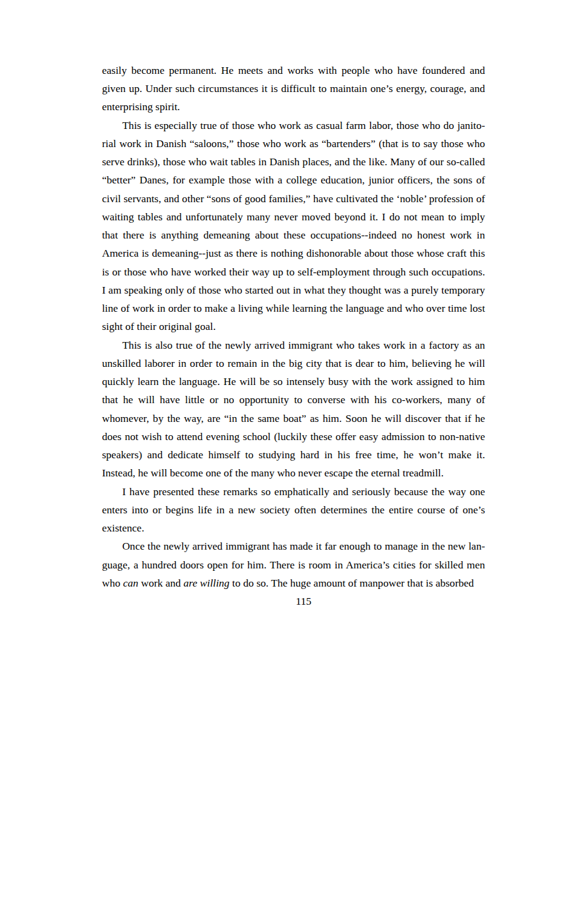easily become permanent. He meets and works with people who have foundered and given up. Under such circumstances it is difficult to maintain one’s energy, courage, and enterprising spirit.
This is especially true of those who work as casual farm labor, those who do janitorial work in Danish “saloons,” those who work as “bartenders” (that is to say those who serve drinks), those who wait tables in Danish places, and the like. Many of our so-called “better” Danes, for example those with a college education, junior officers, the sons of civil servants, and other “sons of good families,” have cultivated the ‘noble’ profession of waiting tables and unfortunately many never moved beyond it. I do not mean to imply that there is anything demeaning about these occupations--indeed no honest work in America is demeaning--just as there is nothing dishonorable about those whose craft this is or those who have worked their way up to self-employment through such occupations. I am speaking only of those who started out in what they thought was a purely temporary line of work in order to make a living while learning the language and who over time lost sight of their original goal.
This is also true of the newly arrived immigrant who takes work in a factory as an unskilled laborer in order to remain in the big city that is dear to him, believing he will quickly learn the language. He will be so intensely busy with the work assigned to him that he will have little or no opportunity to converse with his co-workers, many of whomever, by the way, are “in the same boat” as him. Soon he will discover that if he does not wish to attend evening school (luckily these offer easy admission to non-native speakers) and dedicate himself to studying hard in his free time, he won’t make it. Instead, he will become one of the many who never escape the eternal treadmill.
I have presented these remarks so emphatically and seriously because the way one enters into or begins life in a new society often determines the entire course of one’s existence.
Once the newly arrived immigrant has made it far enough to manage in the new language, a hundred doors open for him. There is room in America’s cities for skilled men who can work and are willing to do so. The huge amount of manpower that is absorbed
115